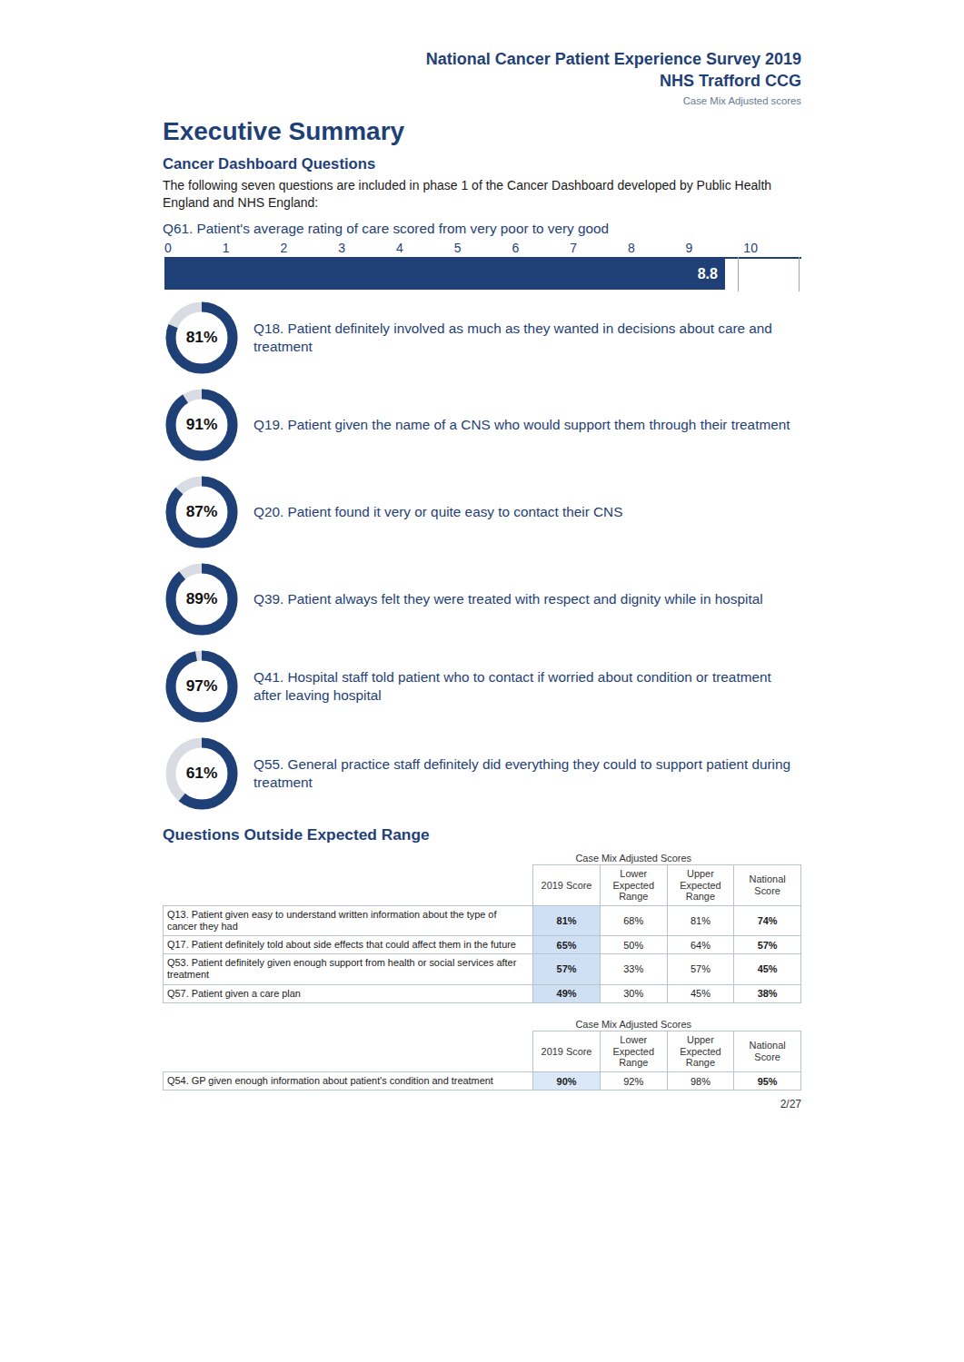National Cancer Patient Experience Survey 2019
NHS Trafford CCG
Case Mix Adjusted scores
Executive Summary
Cancer Dashboard Questions
The following seven questions are included in phase 1 of the Cancer Dashboard developed by Public Health England and NHS England:
Q61. Patient's average rating of care scored from very poor to very good
012345678910
8.8
81%
Q18. Patient definitely involved as much as they wanted in decisions about care and treatment
91%
Q19. Patient given the name of a CNS who would support them through their treatment
87%
Q20. Patient found it very or quite easy to contact their CNS
89%
Q39. Patient always felt they were treated with respect and dignity while in hospital
97%
Q41. Hospital staff told patient who to contact if worried about condition or treatment after leaving hospital
61%
Q55. General practice staff definitely did everything they could to support patient during treatment
Questions Outside Expected Range
| | Case Mix Adjusted Scores | |
| --- | --- | --- |
| | 2019 Score | Lower Expected Range | Upper Expected Range | National Score |
| Q13. Patient given easy to understand written information about the type of cancer they had | 81% | 68% | 81% | 74% |
| Q17. Patient definitely told about side effects that could affect them in the future | 65% | 50% | 64% | 57% |
| Q53. Patient definitely given enough support from health or social services after treatment | 57% | 33% | 57% | 45% |
| Q57. Patient given a care plan | 49% | 30% | 45% | 38% |
| | Case Mix Adjusted Scores | |
| --- | --- | --- |
| | 2019 Score | Lower Expected Range | Upper Expected Range | National Score |
| Q54. GP given enough information about patient's condition and treatment | 90% | 92% | 98% | 95% |
2/27